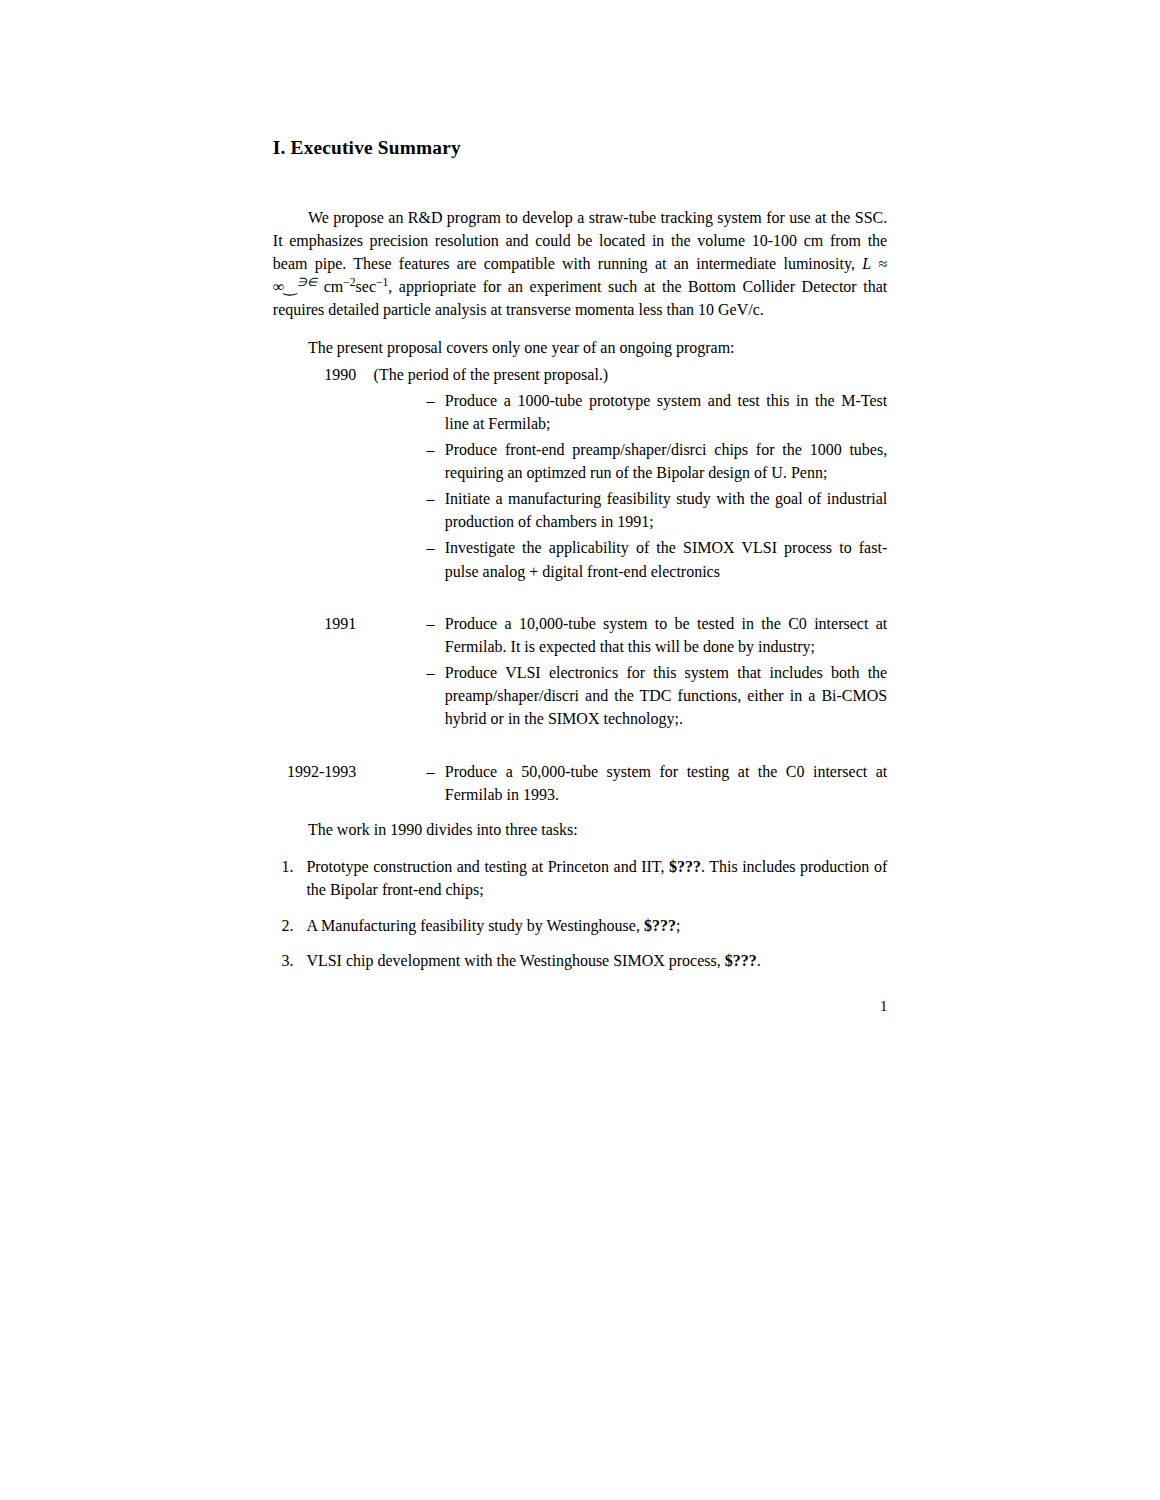I. Executive Summary
We propose an R&D program to develop a straw-tube tracking system for use at the SSC. It emphasizes precision resolution and could be located in the volume 10-100 cm from the beam pipe. These features are compatible with running at an intermediate luminosity, L ≈ ∞‿∋∈ cm−2sec−1, appriopriate for an experiment such at the Bottom Collider Detector that requires detailed particle analysis at transverse momenta less than 10 GeV/c.
The present proposal covers only one year of an ongoing program:
1990
(The period of the present proposal.)
Produce a 1000-tube prototype system and test this in the M-Test line at Fermilab;
Produce front-end preamp/shaper/disrci chips for the 1000 tubes, requiring an optimzed run of the Bipolar design of U. Penn;
Initiate a manufacturing feasibility study with the goal of industrial production of chambers in 1991;
Investigate the applicability of the SIMOX VLSI process to fast-pulse analog + digital front-end electronics
1991
Produce a 10,000-tube system to be tested in the C0 intersect at Fermilab. It is expected that this will be done by industry;
Produce VLSI electronics for this system that includes both the preamp/shaper/discri and the TDC functions, either in a Bi-CMOS hybrid or in the SIMOX technology;.
1992-1993
Produce a 50,000-tube system for testing at the C0 intersect at Fermilab in 1993.
The work in 1990 divides into three tasks:
Prototype construction and testing at Princeton and IIT, $???. This includes production of the Bipolar front-end chips;
A Manufacturing feasibility study by Westinghouse, $???;
VLSI chip development with the Westinghouse SIMOX process, $???.
1